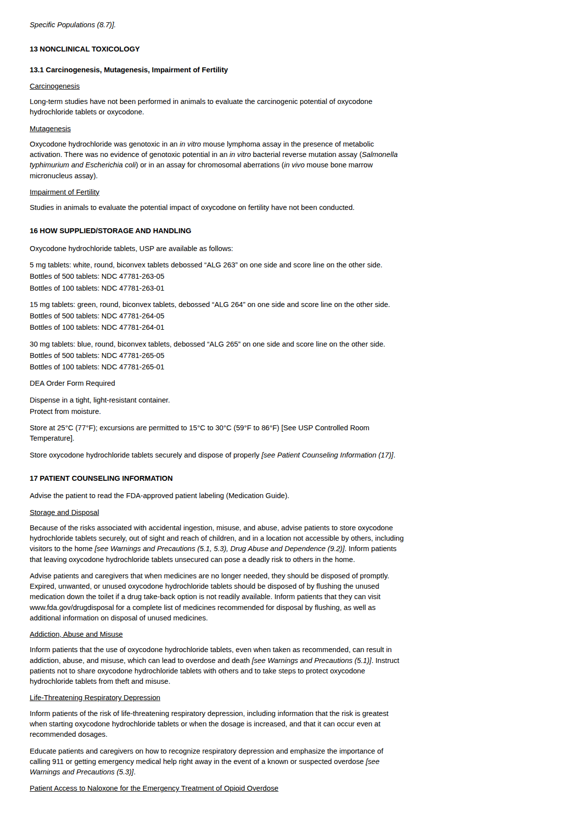Specific Populations (8.7)].
13 NONCLINICAL TOXICOLOGY
13.1 Carcinogenesis, Mutagenesis, Impairment of Fertility
Carcinogenesis
Long-term studies have not been performed in animals to evaluate the carcinogenic potential of oxycodone hydrochloride tablets or oxycodone.
Mutagenesis
Oxycodone hydrochloride was genotoxic in an in vitro mouse lymphoma assay in the presence of metabolic activation. There was no evidence of genotoxic potential in an in vitro bacterial reverse mutation assay (Salmonella typhimurium and Escherichia coli) or in an assay for chromosomal aberrations (in vivo mouse bone marrow micronucleus assay).
Impairment of Fertility
Studies in animals to evaluate the potential impact of oxycodone on fertility have not been conducted.
16 HOW SUPPLIED/STORAGE AND HANDLING
Oxycodone hydrochloride tablets, USP are available as follows:
5 mg tablets: white, round, biconvex tablets debossed “ALG 263” on one side and score line on the other side.
Bottles of 500 tablets: NDC 47781-263-05
Bottles of 100 tablets: NDC 47781-263-01
15 mg tablets: green, round, biconvex tablets, debossed “ALG 264” on one side and score line on the other side.
Bottles of 500 tablets: NDC 47781-264-05
Bottles of 100 tablets: NDC 47781-264-01
30 mg tablets: blue, round, biconvex tablets, debossed “ALG 265” on one side and score line on the other side.
Bottles of 500 tablets: NDC 47781-265-05
Bottles of 100 tablets: NDC 47781-265-01
DEA Order Form Required
Dispense in a tight, light-resistant container.
Protect from moisture.
Store at 25°C (77°F); excursions are permitted to 15°C to 30°C (59°F to 86°F) [See USP Controlled Room Temperature].
Store oxycodone hydrochloride tablets securely and dispose of properly [see Patient Counseling Information (17)].
17 PATIENT COUNSELING INFORMATION
Advise the patient to read the FDA-approved patient labeling (Medication Guide).
Storage and Disposal
Because of the risks associated with accidental ingestion, misuse, and abuse, advise patients to store oxycodone hydrochloride tablets securely, out of sight and reach of children, and in a location not accessible by others, including visitors to the home [see Warnings and Precautions (5.1, 5.3), Drug Abuse and Dependence (9.2)]. Inform patients that leaving oxycodone hydrochloride tablets unsecured can pose a deadly risk to others in the home.
Advise patients and caregivers that when medicines are no longer needed, they should be disposed of promptly. Expired, unwanted, or unused oxycodone hydrochloride tablets should be disposed of by flushing the unused medication down the toilet if a drug take-back option is not readily available. Inform patients that they can visit www.fda.gov/drugdisposal for a complete list of medicines recommended for disposal by flushing, as well as additional information on disposal of unused medicines.
Addiction, Abuse and Misuse
Inform patients that the use of oxycodone hydrochloride tablets, even when taken as recommended, can result in addiction, abuse, and misuse, which can lead to overdose and death [see Warnings and Precautions (5.1)]. Instruct patients not to share oxycodone hydrochloride tablets with others and to take steps to protect oxycodone hydrochloride tablets from theft and misuse.
Life-Threatening Respiratory Depression
Inform patients of the risk of life-threatening respiratory depression, including information that the risk is greatest when starting oxycodone hydrochloride tablets or when the dosage is increased, and that it can occur even at recommended dosages.
Educate patients and caregivers on how to recognize respiratory depression and emphasize the importance of calling 911 or getting emergency medical help right away in the event of a known or suspected overdose [see Warnings and Precautions (5.3)].
Patient Access to Naloxone for the Emergency Treatment of Opioid Overdose